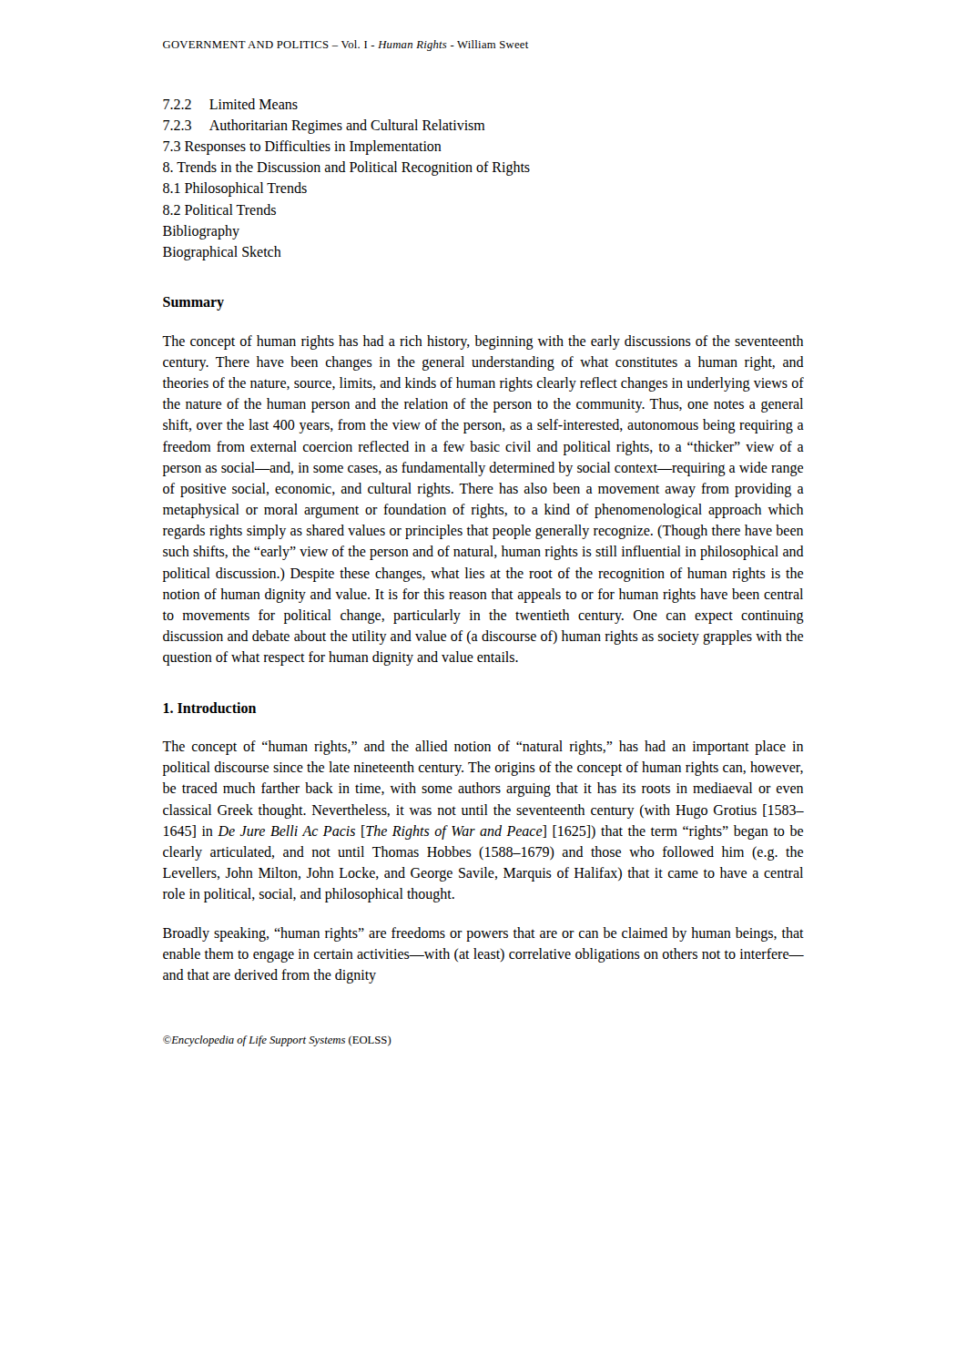GOVERNMENT AND POLITICS – Vol. I - Human Rights - William Sweet
7.2.2 Limited Means
7.2.3 Authoritarian Regimes and Cultural Relativism
7.3 Responses to Difficulties in Implementation
8. Trends in the Discussion and Political Recognition of Rights
8.1 Philosophical Trends
8.2 Political Trends
Bibliography
Biographical Sketch
Summary
The concept of human rights has had a rich history, beginning with the early discussions of the seventeenth century. There have been changes in the general understanding of what constitutes a human right, and theories of the nature, source, limits, and kinds of human rights clearly reflect changes in underlying views of the nature of the human person and the relation of the person to the community. Thus, one notes a general shift, over the last 400 years, from the view of the person, as a self-interested, autonomous being requiring a freedom from external coercion reflected in a few basic civil and political rights, to a “thicker” view of a person as social—and, in some cases, as fundamentally determined by social context—requiring a wide range of positive social, economic, and cultural rights. There has also been a movement away from providing a metaphysical or moral argument or foundation of rights, to a kind of phenomenological approach which regards rights simply as shared values or principles that people generally recognize. (Though there have been such shifts, the “early” view of the person and of natural, human rights is still influential in philosophical and political discussion.) Despite these changes, what lies at the root of the recognition of human rights is the notion of human dignity and value. It is for this reason that appeals to or for human rights have been central to movements for political change, particularly in the twentieth century. One can expect continuing discussion and debate about the utility and value of (a discourse of) human rights as society grapples with the question of what respect for human dignity and value entails.
1. Introduction
The concept of “human rights,” and the allied notion of “natural rights,” has had an important place in political discourse since the late nineteenth century. The origins of the concept of human rights can, however, be traced much farther back in time, with some authors arguing that it has its roots in mediaeval or even classical Greek thought. Nevertheless, it was not until the seventeenth century (with Hugo Grotius [1583–1645] in De Jure Belli Ac Pacis [The Rights of War and Peace] [1625]) that the term “rights” began to be clearly articulated, and not until Thomas Hobbes (1588–1679) and those who followed him (e.g. the Levellers, John Milton, John Locke, and George Savile, Marquis of Halifax) that it came to have a central role in political, social, and philosophical thought.
Broadly speaking, “human rights” are freedoms or powers that are or can be claimed by human beings, that enable them to engage in certain activities—with (at least) correlative obligations on others not to interfere—and that are derived from the dignity
©Encyclopedia of Life Support Systems (EOLSS)